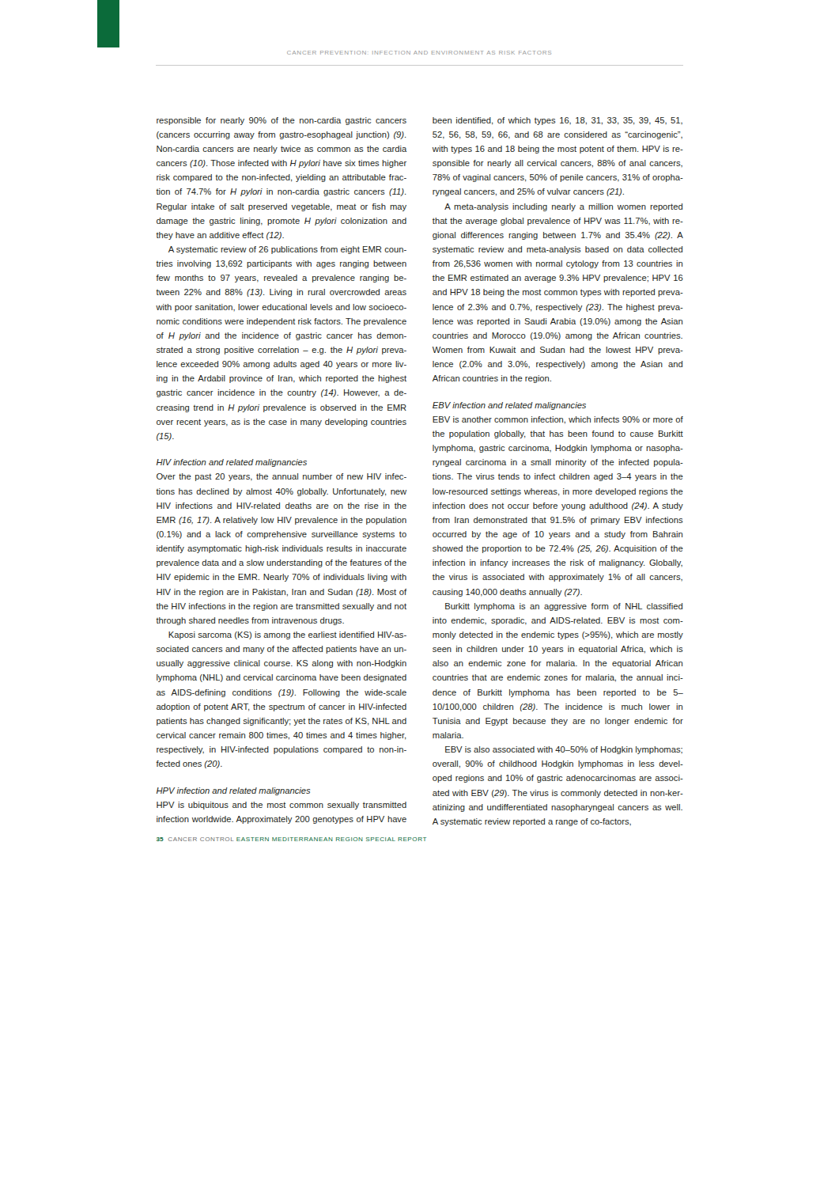Cancer prevention: infection and environment as risk factors
responsible for nearly 90% of the non-cardia gastric cancers (cancers occurring away from gastro-esophageal junction) (9). Non-cardia cancers are nearly twice as common as the cardia cancers (10). Those infected with H pylori have six times higher risk compared to the non-infected, yielding an attributable fraction of 74.7% for H pylori in non-cardia gastric cancers (11). Regular intake of salt preserved vegetable, meat or fish may damage the gastric lining, promote H pylori colonization and they have an additive effect (12).
A systematic review of 26 publications from eight EMR countries involving 13,692 participants with ages ranging between few months to 97 years, revealed a prevalence ranging between 22% and 88% (13). Living in rural overcrowded areas with poor sanitation, lower educational levels and low socioeconomic conditions were independent risk factors. The prevalence of H pylori and the incidence of gastric cancer has demonstrated a strong positive correlation – e.g. the H pylori prevalence exceeded 90% among adults aged 40 years or more living in the Ardabil province of Iran, which reported the highest gastric cancer incidence in the country (14). However, a decreasing trend in H pylori prevalence is observed in the EMR over recent years, as is the case in many developing countries (15).
HIV infection and related malignancies
Over the past 20 years, the annual number of new HIV infections has declined by almost 40% globally. Unfortunately, new HIV infections and HIV-related deaths are on the rise in the EMR (16, 17). A relatively low HIV prevalence in the population (0.1%) and a lack of comprehensive surveillance systems to identify asymptomatic high-risk individuals results in inaccurate prevalence data and a slow understanding of the features of the HIV epidemic in the EMR. Nearly 70% of individuals living with HIV in the region are in Pakistan, Iran and Sudan (18). Most of the HIV infections in the region are transmitted sexually and not through shared needles from intravenous drugs.
Kaposi sarcoma (KS) is among the earliest identified HIV-associated cancers and many of the affected patients have an unusually aggressive clinical course. KS along with non-Hodgkin lymphoma (NHL) and cervical carcinoma have been designated as AIDS-defining conditions (19). Following the wide-scale adoption of potent ART, the spectrum of cancer in HIV-infected patients has changed significantly; yet the rates of KS, NHL and cervical cancer remain 800 times, 40 times and 4 times higher, respectively, in HIV-infected populations compared to non-infected ones (20).
HPV infection and related malignancies
HPV is ubiquitous and the most common sexually transmitted infection worldwide. Approximately 200 genotypes of HPV have been identified, of which types 16, 18, 31, 33, 35, 39, 45, 51, 52, 56, 58, 59, 66, and 68 are considered as “carcinogenic”, with types 16 and 18 being the most potent of them. HPV is responsible for nearly all cervical cancers, 88% of anal cancers, 78% of vaginal cancers, 50% of penile cancers, 31% of oropharyngeal cancers, and 25% of vulvar cancers (21).
A meta-analysis including nearly a million women reported that the average global prevalence of HPV was 11.7%, with regional differences ranging between 1.7% and 35.4% (22). A systematic review and meta-analysis based on data collected from 26,536 women with normal cytology from 13 countries in the EMR estimated an average 9.3% HPV prevalence; HPV 16 and HPV 18 being the most common types with reported prevalence of 2.3% and 0.7%, respectively (23). The highest prevalence was reported in Saudi Arabia (19.0%) among the Asian countries and Morocco (19.0%) among the African countries. Women from Kuwait and Sudan had the lowest HPV prevalence (2.0% and 3.0%, respectively) among the Asian and African countries in the region.
EBV infection and related malignancies
EBV is another common infection, which infects 90% or more of the population globally, that has been found to cause Burkitt lymphoma, gastric carcinoma, Hodgkin lymphoma or nasopharyngeal carcinoma in a small minority of the infected populations. The virus tends to infect children aged 3–4 years in the low-resourced settings whereas, in more developed regions the infection does not occur before young adulthood (24). A study from Iran demonstrated that 91.5% of primary EBV infections occurred by the age of 10 years and a study from Bahrain showed the proportion to be 72.4% (25, 26). Acquisition of the infection in infancy increases the risk of malignancy. Globally, the virus is associated with approximately 1% of all cancers, causing 140,000 deaths annually (27).
Burkitt lymphoma is an aggressive form of NHL classified into endemic, sporadic, and AIDS-related. EBV is most commonly detected in the endemic types (>95%), which are mostly seen in children under 10 years in equatorial Africa, which is also an endemic zone for malaria. In the equatorial African countries that are endemic zones for malaria, the annual incidence of Burkitt lymphoma has been reported to be 5–10/100,000 children (28). The incidence is much lower in Tunisia and Egypt because they are no longer endemic for malaria.
EBV is also associated with 40–50% of Hodgkin lymphomas; overall, 90% of childhood Hodgkin lymphomas in less developed regions and 10% of gastric adenocarcinomas are associated with EBV (29). The virus is commonly detected in non-keratinizing and undifferentiated nasopharyngeal cancers as well. A systematic review reported a range of co-factors,
35 Cancer Control Eastern Mediterranean Region Special Report